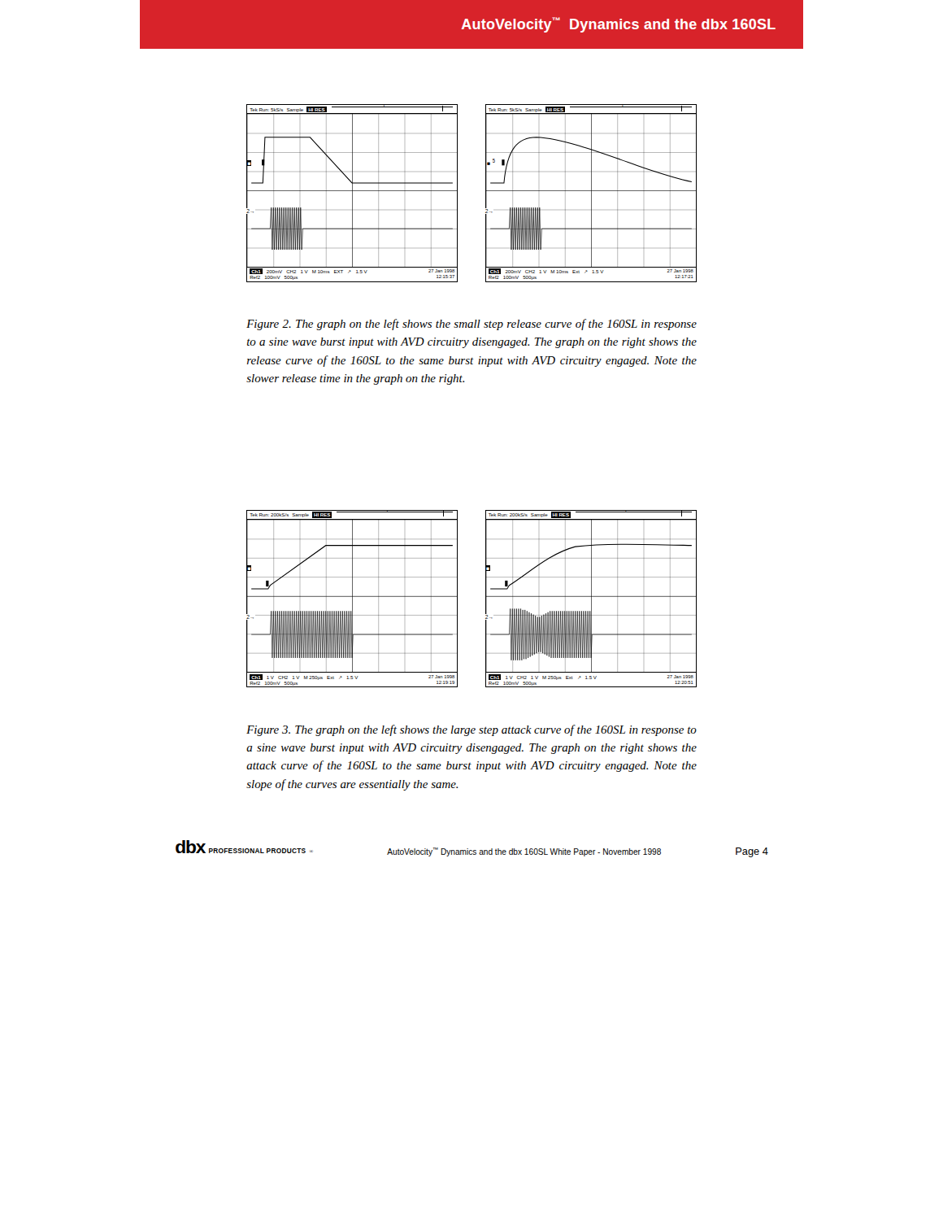AutoVelocity™ Dynamics and the dbx 160SL
Tek Run: 5kS/s Sample HI RES
■ 2→
Ch1 200mV CH2 1 V M 10ms EXT ↗ 1.5 V
Ref2 100mV 500µs
27 Jan 1998
12:15:37
Tek Run: 5kS/s Sample HI RES
■ 2→ 5
Ch1 200mV CH2 1 V M 10ms Ext ↗ 1.5 V
Ref2 100mV 500µs
27 Jan 1998
12:17:21
Figure 2. The graph on the left shows the small step release curve of the 160SL in response to a sine wave burst input with AVD circuitry disengaged. The graph on the right shows the release curve of the 160SL to the same burst input with AVD circuitry engaged. Note the slower release time in the graph on the right.
Tek Run: 200kS/s Sample HI RES
■ 2→
Ch1 1 V CH2 1 V M 250µs Ext ↗ 1.5 V
Ref2 100mV 500µs
27 Jan 1998
12:19:19
Tek Run: 200kS/s Sample HI RES
■ 2→
Ch1 1 V CH2 1 V M 250µs Ext ↗ 1.5 V
Ref2 100mV 500µs
27 Jan 1998
12:20:51
Figure 3. The graph on the left shows the large step attack curve of the 160SL in response to a sine wave burst input with AVD circuitry disengaged. The graph on the right shows the attack curve of the 160SL to the same burst input with AVD circuitry engaged. Note the slope of the curves are essentially the same.
dbx PROFESSIONAL PRODUCTS ®
AutoVelocity™ Dynamics and the dbx 160SL White Paper - November 1998
Page 4